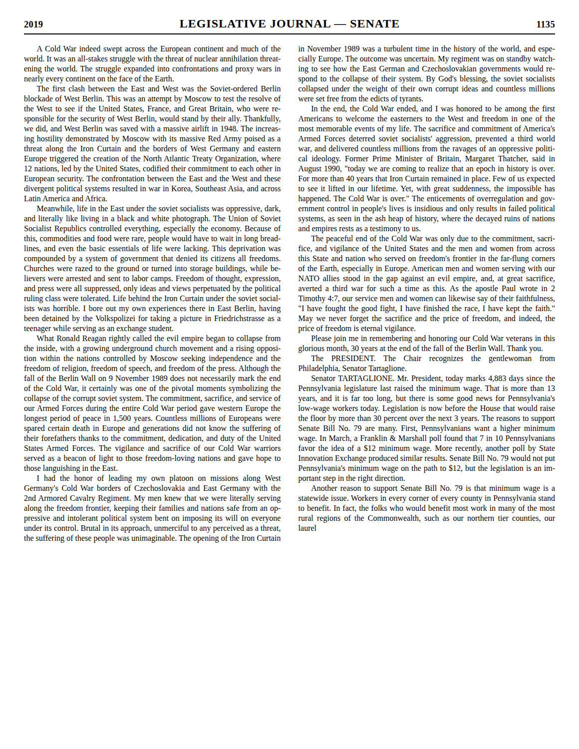2019
LEGISLATIVE JOURNAL — SENATE
1135
A Cold War indeed swept across the European continent and much of the world. It was an all-stakes struggle with the threat of nuclear annihilation threatening the world. The struggle expanded into confrontations and proxy wars in nearly every continent on the face of the Earth.
The first clash between the East and West was the Soviet-ordered Berlin blockade of West Berlin. This was an attempt by Moscow to test the resolve of the West to see if the United States, France, and Great Britain, who were responsible for the security of West Berlin, would stand by their ally. Thankfully, we did, and West Berlin was saved with a massive airlift in 1948. The increasing hostility demonstrated by Moscow with its massive Red Army poised as a threat along the Iron Curtain and the borders of West Germany and eastern Europe triggered the creation of the North Atlantic Treaty Organization, where 12 nations, led by the United States, codified their commitment to each other in European security. The confrontation between the East and the West and these divergent political systems resulted in war in Korea, Southeast Asia, and across Latin America and Africa.
Meanwhile, life in the East under the soviet socialists was oppressive, dark, and literally like living in a black and white photograph. The Union of Soviet Socialist Republics controlled everything, especially the economy. Because of this, commodities and food were rare, people would have to wait in long breadlines, and even the basic essentials of life were lacking. This deprivation was compounded by a system of government that denied its citizens all freedoms. Churches were razed to the ground or turned into storage buildings, while believers were arrested and sent to labor camps. Freedom of thought, expression, and press were all suppressed, only ideas and views perpetuated by the political ruling class were tolerated. Life behind the Iron Curtain under the soviet socialists was horrible. I bore out my own experiences there in East Berlin, having been detained by the Volkspolizei for taking a picture in Friedrichstrasse as a teenager while serving as an exchange student.
What Ronald Reagan rightly called the evil empire began to collapse from the inside, with a growing underground church movement and a rising opposition within the nations controlled by Moscow seeking independence and the freedom of religion, freedom of speech, and freedom of the press. Although the fall of the Berlin Wall on 9 November 1989 does not necessarily mark the end of the Cold War, it certainly was one of the pivotal moments symbolizing the collapse of the corrupt soviet system. The commitment, sacrifice, and service of our Armed Forces during the entire Cold War period gave western Europe the longest period of peace in 1,500 years. Countless millions of Europeans were spared certain death in Europe and generations did not know the suffering of their forefathers thanks to the commitment, dedication, and duty of the United States Armed Forces. The vigilance and sacrifice of our Cold War warriors served as a beacon of light to those freedom-loving nations and gave hope to those languishing in the East.
I had the honor of leading my own platoon on missions along West Germany's Cold War borders of Czechoslovakia and East Germany with the 2nd Armored Cavalry Regiment. My men knew that we were literally serving along the freedom frontier, keeping their families and nations safe from an oppressive and intolerant political system bent on imposing its will on everyone under its control. Brutal in its approach, unmerciful to any perceived as a threat, the suffering of these people was unimaginable. The opening of the Iron Curtain in November 1989 was a turbulent time in the history of the world, and especially Europe. The outcome was uncertain. My regiment was on standby watching to see how the East German and Czechoslovakian governments would respond to the collapse of their system. By God's blessing, the soviet socialists collapsed under the weight of their own corrupt ideas and countless millions were set free from the edicts of tyrants.
In the end, the Cold War ended, and I was honored to be among the first Americans to welcome the easterners to the West and freedom in one of the most memorable events of my life. The sacrifice and commitment of America's Armed Forces deterred soviet socialists' aggression, prevented a third world war, and delivered countless millions from the ravages of an oppressive political ideology. Former Prime Minister of Britain, Margaret Thatcher, said in August 1990, "today we are coming to realize that an epoch in history is over. For more than 40 years that Iron Curtain remained in place. Few of us expected to see it lifted in our lifetime. Yet, with great suddenness, the impossible has happened. The Cold War is over." The enticements of overregulation and government control in people's lives is insidious and only results in failed political systems, as seen in the ash heap of history, where the decayed ruins of nations and empires rests as a testimony to us.
The peaceful end of the Cold War was only due to the commitment, sacrifice, and vigilance of the United States and the men and women from across this State and nation who served on freedom's frontier in the far-flung corners of the Earth, especially in Europe. American men and women serving with our NATO allies stood in the gap against an evil empire, and, at great sacrifice, averted a third war for such a time as this. As the apostle Paul wrote in 2 Timothy 4:7, our service men and women can likewise say of their faithfulness, "I have fought the good fight, I have finished the race, I have kept the faith." May we never forget the sacrifice and the price of freedom, and indeed, the price of freedom is eternal vigilance.
Please join me in remembering and honoring our Cold War veterans in this glorious month, 30 years at the end of the fall of the Berlin Wall. Thank you.
The PRESIDENT. The Chair recognizes the gentlewoman from Philadelphia, Senator Tartaglione.
Senator TARTAGLIONE. Mr. President, today marks 4,883 days since the Pennsylvania legislature last raised the minimum wage. That is more than 13 years, and it is far too long, but there is some good news for Pennsylvania's low-wage workers today. Legislation is now before the House that would raise the floor by more than 30 percent over the next 3 years. The reasons to support Senate Bill No. 79 are many. First, Pennsylvanians want a higher minimum wage. In March, a Franklin & Marshall poll found that 7 in 10 Pennsylvanians favor the idea of a $12 minimum wage. More recently, another poll by State Innovation Exchange produced similar results. Senate Bill No. 79 would not put Pennsylvania's minimum wage on the path to $12, but the legislation is an important step in the right direction.
Another reason to support Senate Bill No. 79 is that minimum wage is a statewide issue. Workers in every corner of every county in Pennsylvania stand to benefit. In fact, the folks who would benefit most work in many of the most rural regions of the Commonwealth, such as our northern tier counties, our laurel